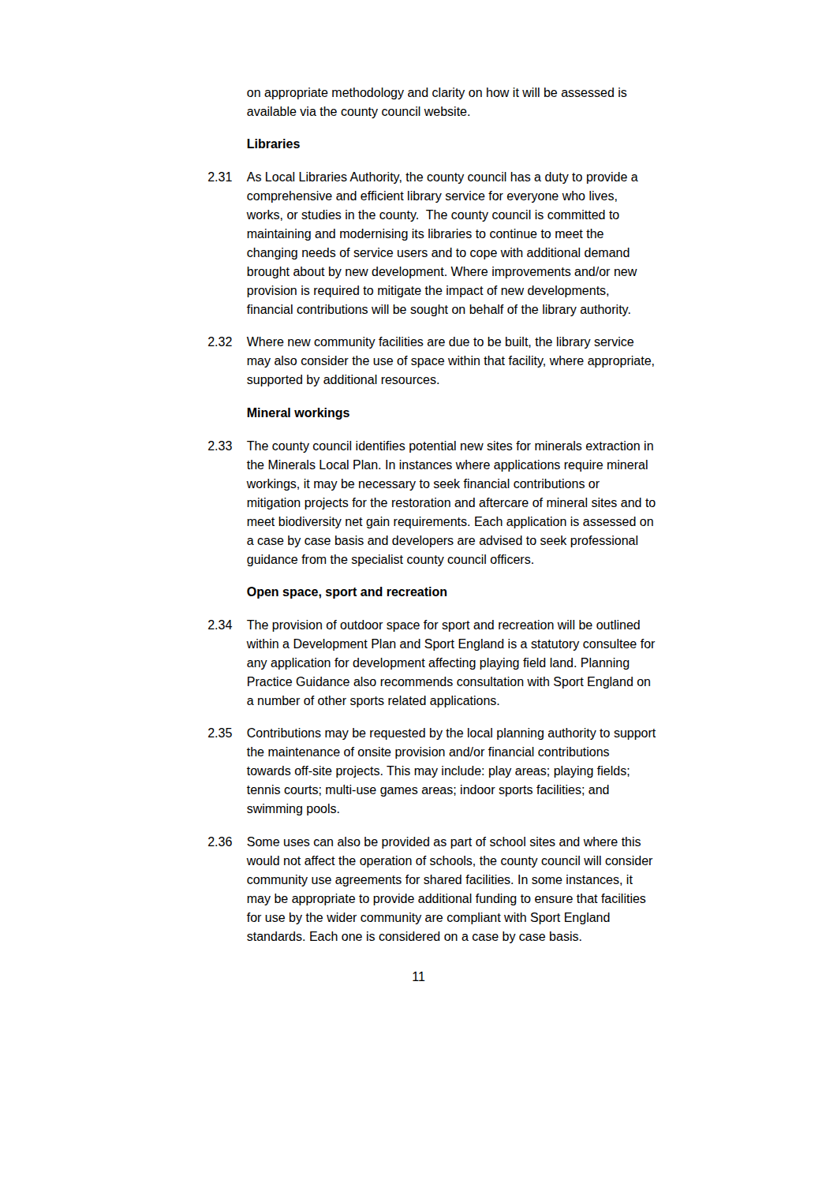on appropriate methodology and clarity on how it will be assessed is available via the county council website.
Libraries
2.31
As Local Libraries Authority, the county council has a duty to provide a comprehensive and efficient library service for everyone who lives, works, or studies in the county. The county council is committed to maintaining and modernising its libraries to continue to meet the changing needs of service users and to cope with additional demand brought about by new development. Where improvements and/or new provision is required to mitigate the impact of new developments, financial contributions will be sought on behalf of the library authority.
2.32
Where new community facilities are due to be built, the library service may also consider the use of space within that facility, where appropriate, supported by additional resources.
Mineral workings
2.33
The county council identifies potential new sites for minerals extraction in the Minerals Local Plan. In instances where applications require mineral workings, it may be necessary to seek financial contributions or mitigation projects for the restoration and aftercare of mineral sites and to meet biodiversity net gain requirements. Each application is assessed on a case by case basis and developers are advised to seek professional guidance from the specialist county council officers.
Open space, sport and recreation
2.34
The provision of outdoor space for sport and recreation will be outlined within a Development Plan and Sport England is a statutory consultee for any application for development affecting playing field land. Planning Practice Guidance also recommends consultation with Sport England on a number of other sports related applications.
2.35
Contributions may be requested by the local planning authority to support the maintenance of onsite provision and/or financial contributions towards off-site projects. This may include: play areas; playing fields; tennis courts; multi-use games areas; indoor sports facilities; and swimming pools.
2.36
Some uses can also be provided as part of school sites and where this would not affect the operation of schools, the county council will consider community use agreements for shared facilities. In some instances, it may be appropriate to provide additional funding to ensure that facilities for use by the wider community are compliant with Sport England standards. Each one is considered on a case by case basis.
11